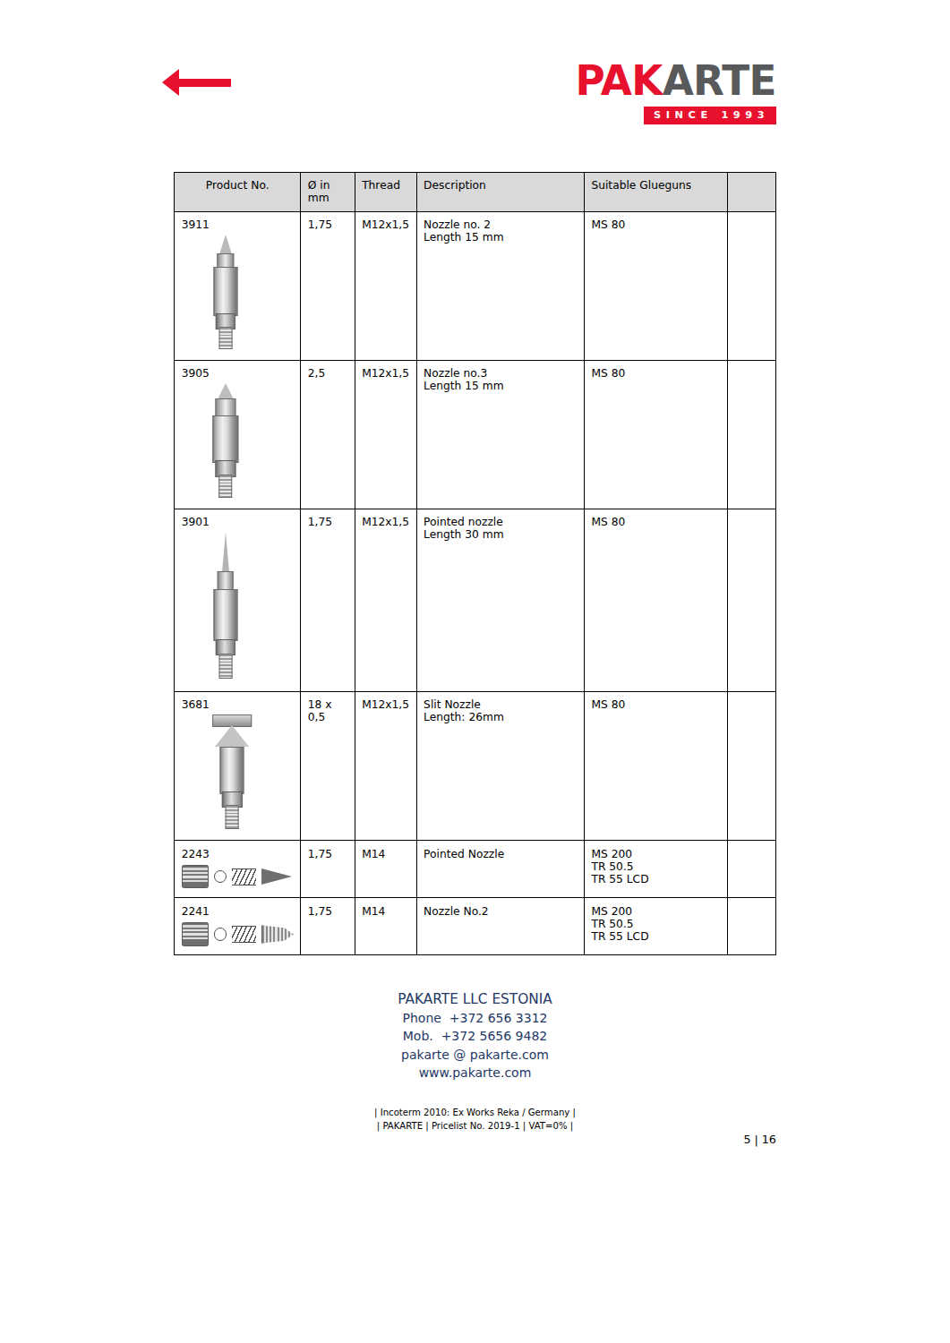PAK ARTE
SINCE 1993
| Product No. | Ø in mm | Thread | Description | Suitable Glueguns | |
| --- | --- | --- | --- | --- | --- |
| 3911 | 1,75 | M12x1,5 | Nozzle no. 2 Length 15 mm | MS 80 | |
| 3905 | 2,5 | M12x1,5 | Nozzle no.3 Length 15 mm | MS 80 | |
| 3901 | 1,75 | M12x1,5 | Pointed nozzle Length 30 mm | MS 80 | |
| 3681 | 18 x 0,5 | M12x1,5 | Slit Nozzle Length: 26mm | MS 80 | |
| 2243 | 1,75 | M14 | Pointed Nozzle | MS 200 TR 50.5 TR 55 LCD | |
| 2241 | 1,75 | M14 | Nozzle No.2 | MS 200 TR 50.5 TR 55 LCD | |
PAKARTE LLC ESTONIA
Phone +372 656 3312
Mob. +372 5656 9482
pakarte @ pakarte.com
www.pakarte.com
| Incoterm 2010: Ex Works Reka / Germany |
| PAKARTE | Pricelist No. 2019-1 | VAT=0% |
5 | 16